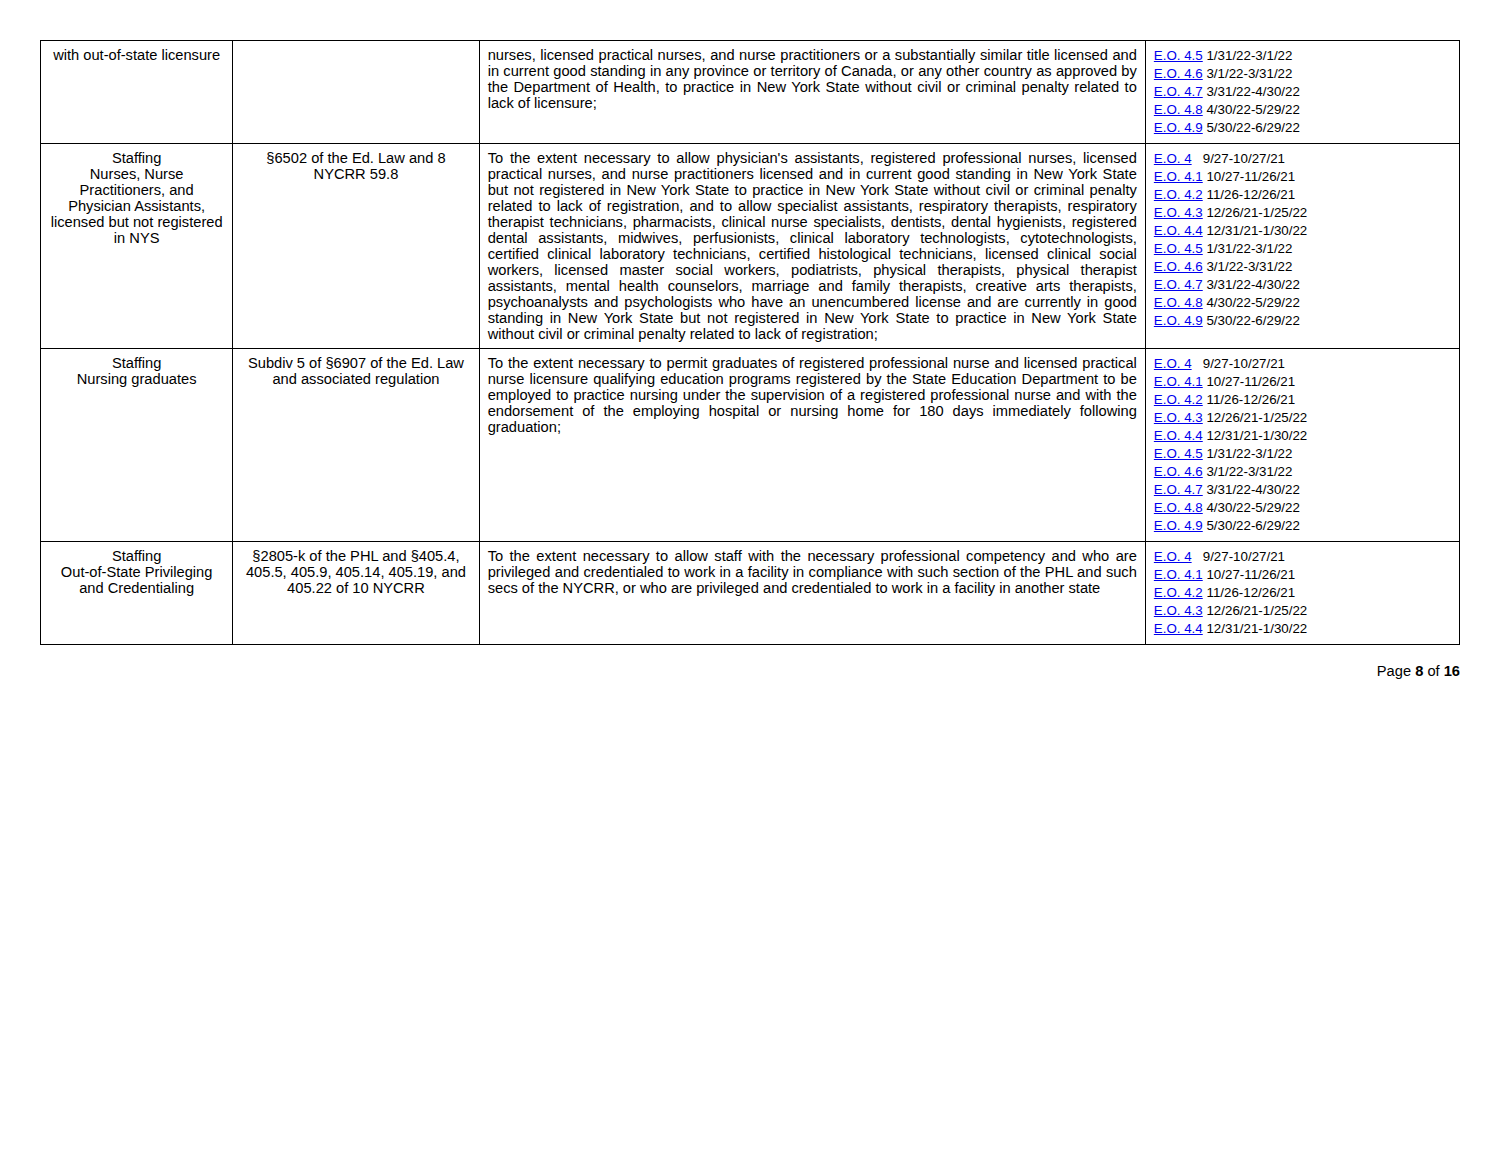| with out-of-state licensure | | nurses, licensed practical nurses, and nurse practitioners or a substantially similar title licensed and in current good standing in any province or territory of Canada, or any other country as approved by the Department of Health, to practice in New York State without civil or criminal penalty related to lack of licensure; | E.O. 4.5 1/31/22-3/1/22 E.O. 4.6 3/1/22-3/31/22 E.O. 4.7 3/31/22-4/30/22 E.O. 4.8 4/30/22-5/29/22 E.O. 4.9 5/30/22-6/29/22 |
| Staffing Nurses, Nurse Practitioners, and Physician Assistants, licensed but not registered in NYS | §6502 of the Ed. Law and 8 NYCRR 59.8 | To the extent necessary to allow physician's assistants, registered professional nurses, licensed practical nurses, and nurse practitioners licensed and in current good standing in New York State but not registered in New York State to practice in New York State without civil or criminal penalty related to lack of registration, and to allow specialist assistants, respiratory therapists, respiratory therapist technicians, pharmacists, clinical nurse specialists, dentists, dental hygienists, registered dental assistants, midwives, perfusionists, clinical laboratory technologists, cytotechnologists, certified clinical laboratory technicians, certified histological technicians, licensed clinical social workers, licensed master social workers, podiatrists, physical therapists, physical therapist assistants, mental health counselors, marriage and family therapists, creative arts therapists, psychoanalysts and psychologists who have an unencumbered license and are currently in good standing in New York State but not registered in New York State to practice in New York State without civil or criminal penalty related to lack of registration; | E.O. 4 9/27-10/27/21 E.O. 4.1 10/27-11/26/21 E.O. 4.2 11/26-12/26/21 E.O. 4.3 12/26/21-1/25/22 E.O. 4.4 12/31/21-1/30/22 E.O. 4.5 1/31/22-3/1/22 E.O. 4.6 3/1/22-3/31/22 E.O. 4.7 3/31/22-4/30/22 E.O. 4.8 4/30/22-5/29/22 E.O. 4.9 5/30/22-6/29/22 |
| Staffing Nursing graduates | Subdiv 5 of §6907 of the Ed. Law and associated regulation | To the extent necessary to permit graduates of registered professional nurse and licensed practical nurse licensure qualifying education programs registered by the State Education Department to be employed to practice nursing under the supervision of a registered professional nurse and with the endorsement of the employing hospital or nursing home for 180 days immediately following graduation; | E.O. 4 9/27-10/27/21 E.O. 4.1 10/27-11/26/21 E.O. 4.2 11/26-12/26/21 E.O. 4.3 12/26/21-1/25/22 E.O. 4.4 12/31/21-1/30/22 E.O. 4.5 1/31/22-3/1/22 E.O. 4.6 3/1/22-3/31/22 E.O. 4.7 3/31/22-4/30/22 E.O. 4.8 4/30/22-5/29/22 E.O. 4.9 5/30/22-6/29/22 |
| Staffing Out-of-State Privileging and Credentialing | §2805-k of the PHL and §405.4, 405.5, 405.9, 405.14, 405.19, and 405.22 of 10 NYCRR | To the extent necessary to allow staff with the necessary professional competency and who are privileged and credentialed to work in a facility in compliance with such section of the PHL and such secs of the NYCRR, or who are privileged and credentialed to work in a facility in another state | E.O. 4 9/27-10/27/21 E.O. 4.1 10/27-11/26/21 E.O. 4.2 11/26-12/26/21 E.O. 4.3 12/26/21-1/25/22 E.O. 4.4 12/31/21-1/30/22 |
Page 8 of 16